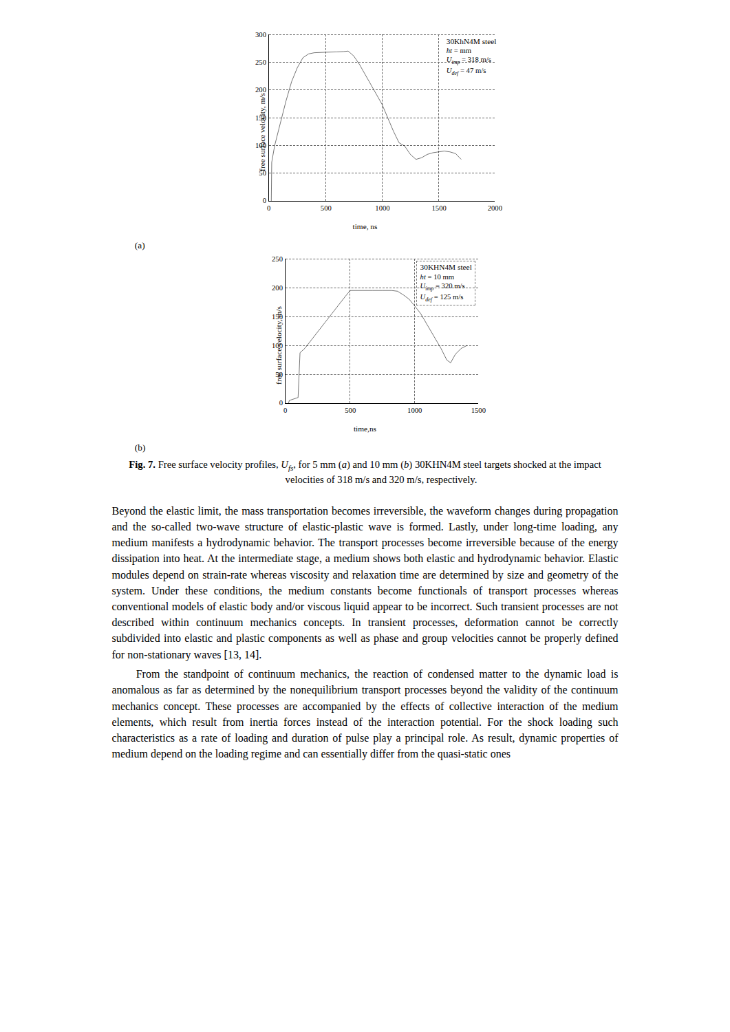free surface velocity, m/s
300
250
200
150
100
50
0
0
500
1000
1500
2000
30KhN4M steel
ht = mm
Uimp = 318 m/s
Udef = 47 m/s
time, ns
(a)
free surface velocity, m/s
250
200
150
100
50
0
0
500
1000
1500
30KHN4M steel
ht = 10 mm
Uimp = 320 m/s
Udef = 125 m/s
time,ns
(b)
Fig. 7. Free surface velocity profiles, Ufs, for 5 mm (a) and 10 mm (b) 30KHN4M steel targets shocked at the impact velocities of 318 m/s and 320 m/s, respectively.
Beyond the elastic limit, the mass transportation becomes irreversible, the waveform changes during propagation and the so-called two-wave structure of elastic-plastic wave is formed. Lastly, under long-time loading, any medium manifests a hydrodynamic behavior. The transport processes become irreversible because of the energy dissipation into heat. At the intermediate stage, a medium shows both elastic and hydrodynamic behavior. Elastic modules depend on strain-rate whereas viscosity and relaxation time are determined by size and geometry of the system. Under these conditions, the medium constants become functionals of transport processes whereas conventional models of elastic body and/or viscous liquid appear to be incorrect. Such transient processes are not described within continuum mechanics concepts. In transient processes, deformation cannot be correctly subdivided into elastic and plastic components as well as phase and group velocities cannot be properly defined for non-stationary waves [13, 14].
From the standpoint of continuum mechanics, the reaction of condensed matter to the dynamic load is anomalous as far as determined by the nonequilibrium transport processes beyond the validity of the continuum mechanics concept. These processes are accompanied by the effects of collective interaction of the medium elements, which result from inertia forces instead of the interaction potential. For the shock loading such characteristics as a rate of loading and duration of pulse play a principal role. As result, dynamic properties of medium depend on the loading regime and can essentially differ from the quasi-static ones